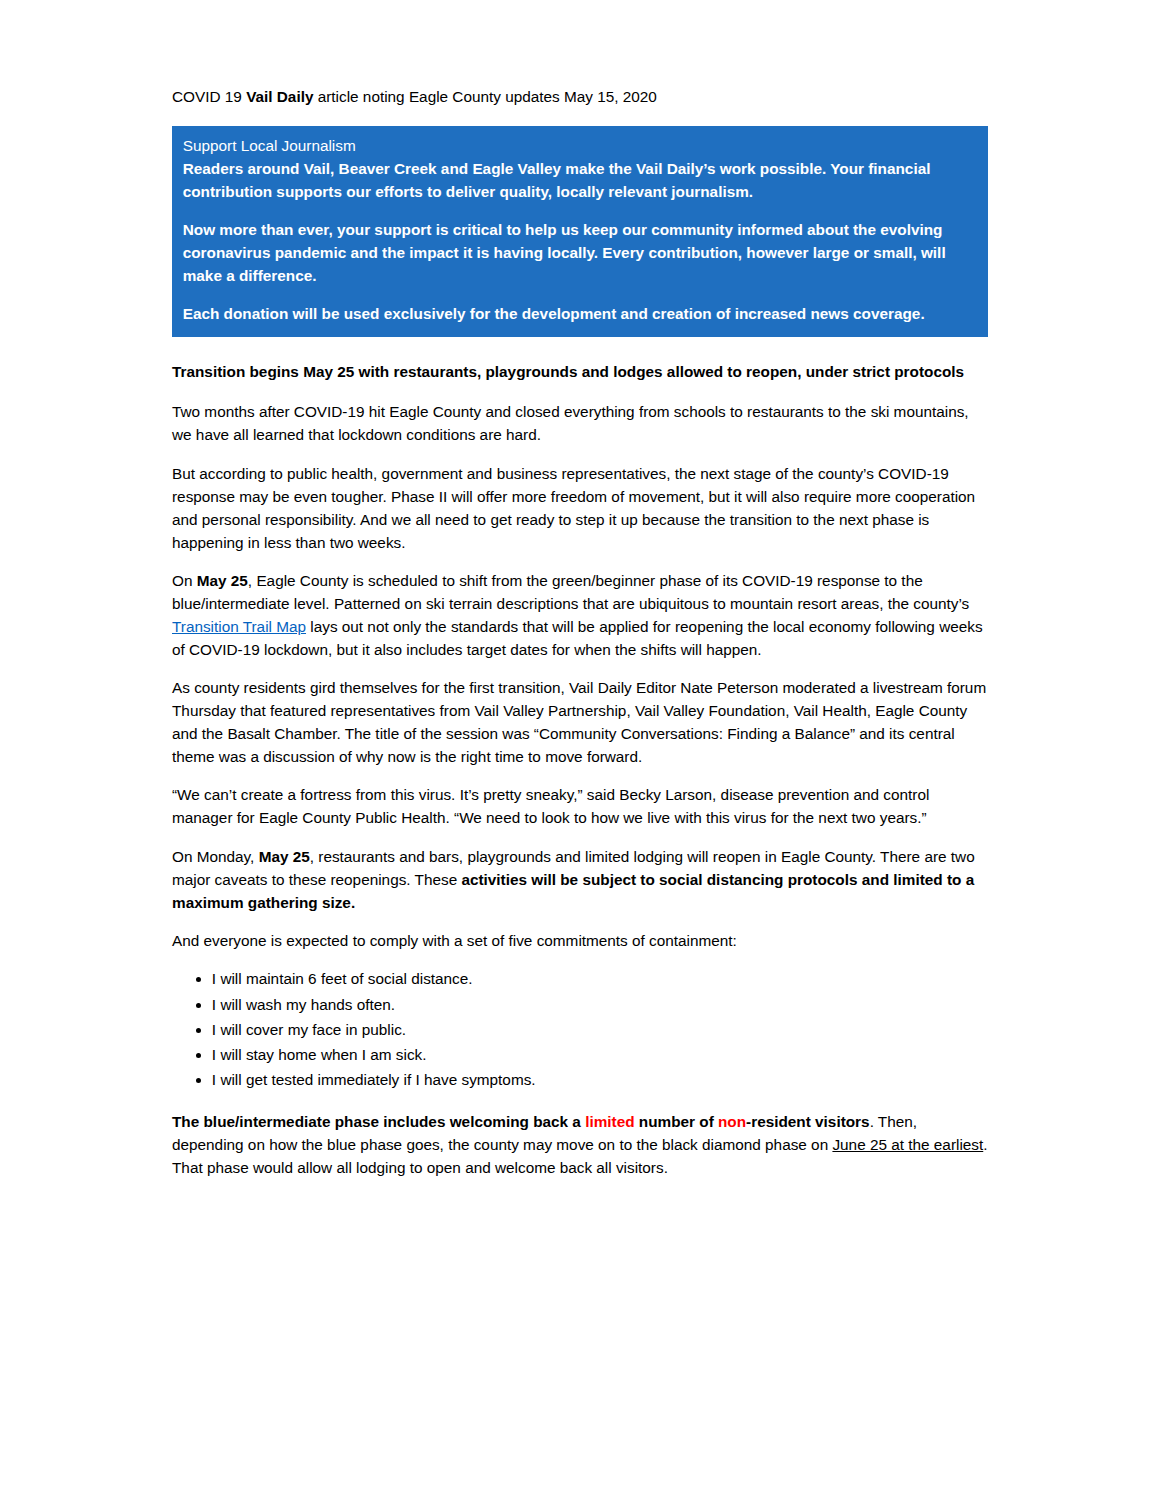COVID 19 Vail Daily article noting Eagle County updates May 15, 2020
Support Local Journalism
Readers around Vail, Beaver Creek and Eagle Valley make the Vail Daily’s work possible. Your financial contribution supports our efforts to deliver quality, locally relevant journalism.
Now more than ever, your support is critical to help us keep our community informed about the evolving coronavirus pandemic and the impact it is having locally. Every contribution, however large or small, will make a difference.
Each donation will be used exclusively for the development and creation of increased news coverage.
Transition begins May 25 with restaurants, playgrounds and lodges allowed to reopen, under strict protocols
Two months after COVID-19 hit Eagle County and closed everything from schools to restaurants to the ski mountains, we have all learned that lockdown conditions are hard.
But according to public health, government and business representatives, the next stage of the county’s COVID-19 response may be even tougher. Phase II will offer more freedom of movement, but it will also require more cooperation and personal responsibility. And we all need to get ready to step it up because the transition to the next phase is happening in less than two weeks.
On May 25, Eagle County is scheduled to shift from the green/beginner phase of its COVID-19 response to the blue/intermediate level. Patterned on ski terrain descriptions that are ubiquitous to mountain resort areas, the county’s Transition Trail Map lays out not only the standards that will be applied for reopening the local economy following weeks of COVID-19 lockdown, but it also includes target dates for when the shifts will happen.
As county residents gird themselves for the first transition, Vail Daily Editor Nate Peterson moderated a livestream forum Thursday that featured representatives from Vail Valley Partnership, Vail Valley Foundation, Vail Health, Eagle County and the Basalt Chamber. The title of the session was “Community Conversations: Finding a Balance” and its central theme was a discussion of why now is the right time to move forward.
“We can’t create a fortress from this virus. It’s pretty sneaky,” said Becky Larson, disease prevention and control manager for Eagle County Public Health. “We need to look to how we live with this virus for the next two years.”
On Monday, May 25, restaurants and bars, playgrounds and limited lodging will reopen in Eagle County. There are two major caveats to these reopenings. These activities will be subject to social distancing protocols and limited to a maximum gathering size.
And everyone is expected to comply with a set of five commitments of containment:
I will maintain 6 feet of social distance.
I will wash my hands often.
I will cover my face in public.
I will stay home when I am sick.
I will get tested immediately if I have symptoms.
The blue/intermediate phase includes welcoming back a limited number of non-resident visitors. Then, depending on how the blue phase goes, the county may move on to the black diamond phase on June 25 at the earliest. That phase would allow all lodging to open and welcome back all visitors.